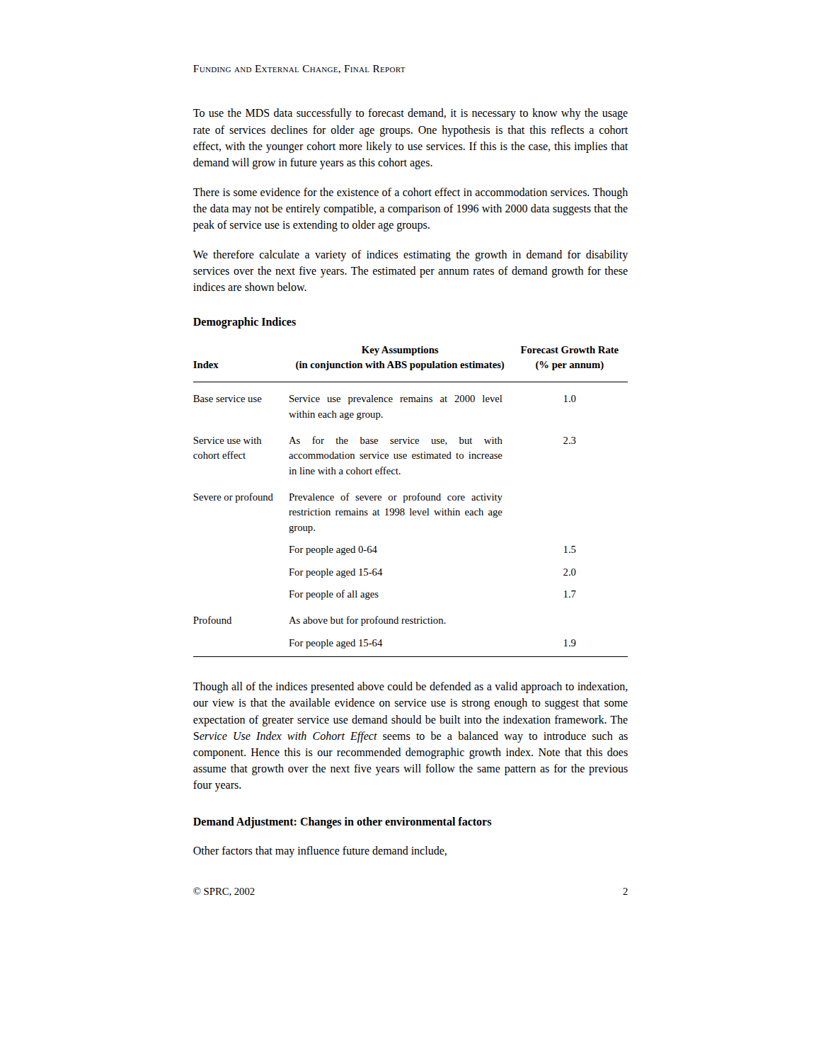Funding and External Change, Final Report
To use the MDS data successfully to forecast demand, it is necessary to know why the usage rate of services declines for older age groups. One hypothesis is that this reflects a cohort effect, with the younger cohort more likely to use services. If this is the case, this implies that demand will grow in future years as this cohort ages.
There is some evidence for the existence of a cohort effect in accommodation services. Though the data may not be entirely compatible, a comparison of 1996 with 2000 data suggests that the peak of service use is extending to older age groups.
We therefore calculate a variety of indices estimating the growth in demand for disability services over the next five years. The estimated per annum rates of demand growth for these indices are shown below.
Demographic Indices
| Index | Key Assumptions (in conjunction with ABS population estimates) | Forecast Growth Rate (% per annum) |
| --- | --- | --- |
| Base service use | Service use prevalence remains at 2000 level within each age group. | 1.0 |
| Service use with cohort effect | As for the base service use, but with accommodation service use estimated to increase in line with a cohort effect. | 2.3 |
| Severe or profound | Prevalence of severe or profound core activity restriction remains at 1998 level within each age group. | |
| | For people aged 0-64 | 1.5 |
| | For people aged 15-64 | 2.0 |
| | For people of all ages | 1.7 |
| Profound | As above but for profound restriction. | |
| | For people aged 15-64 | 1.9 |
Though all of the indices presented above could be defended as a valid approach to indexation, our view is that the available evidence on service use is strong enough to suggest that some expectation of greater service use demand should be built into the indexation framework. The Service Use Index with Cohort Effect seems to be a balanced way to introduce such as component. Hence this is our recommended demographic growth index. Note that this does assume that growth over the next five years will follow the same pattern as for the previous four years.
Demand Adjustment: Changes in other environmental factors
Other factors that may influence future demand include,
© SPRC, 2002
2